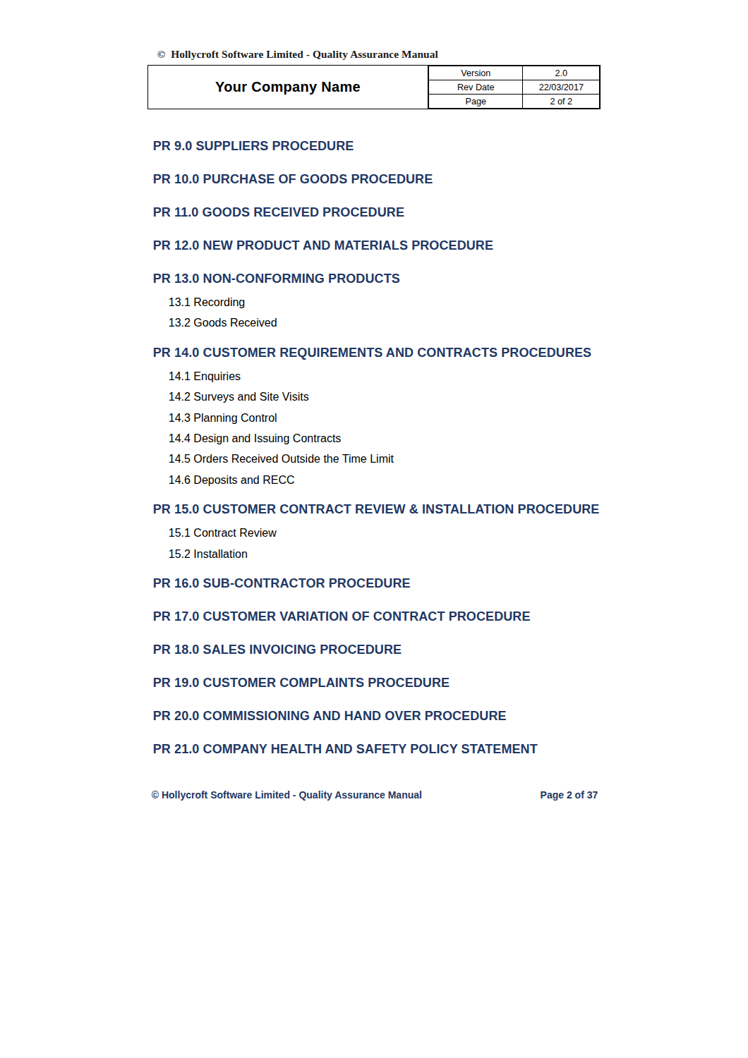© Hollycroft Software Limited - Quality Assurance Manual
| Your Company Name | / Version / 2.0 / / Rev Date / 22/03/2017 / / Page / 2 of 2 / |
PR 9.0 SUPPLIERS PROCEDURE
PR 10.0 PURCHASE OF GOODS PROCEDURE
PR 11.0 GOODS RECEIVED PROCEDURE
PR 12.0 NEW PRODUCT AND MATERIALS PROCEDURE
PR 13.0 NON-CONFORMING PRODUCTS
13.1 Recording
13.2 Goods Received
PR 14.0 CUSTOMER REQUIREMENTS AND CONTRACTS PROCEDURES
14.1 Enquiries
14.2 Surveys and Site Visits
14.3 Planning Control
14.4 Design and Issuing Contracts
14.5 Orders Received Outside the Time Limit
14.6 Deposits and RECC
PR 15.0 CUSTOMER CONTRACT REVIEW & INSTALLATION PROCEDURE
15.1 Contract Review
15.2 Installation
PR 16.0 SUB-CONTRACTOR PROCEDURE
PR 17.0 CUSTOMER VARIATION OF CONTRACT PROCEDURE
PR 18.0 SALES INVOICING PROCEDURE
PR 19.0 CUSTOMER COMPLAINTS PROCEDURE
PR 20.0 COMMISSIONING AND HAND OVER PROCEDURE
PR 21.0 COMPANY HEALTH AND SAFETY POLICY STATEMENT
© Hollycroft Software Limited - Quality Assurance Manual
Page 2 of 37